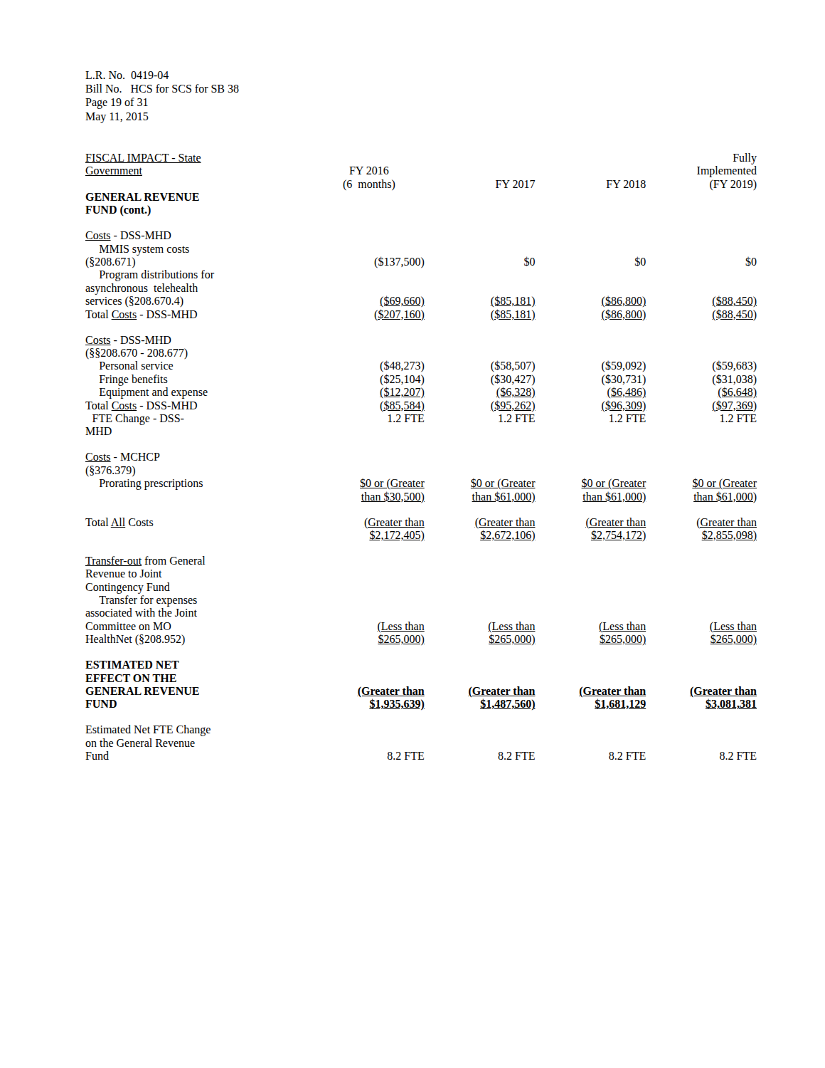L.R. No. 0419-04
Bill No. HCS for SCS for SB 38
Page 19 of 31
May 11, 2015
| FISCAL IMPACT - State | | | | Fully |
| Government | FY 2016 | | | Implemented |
| | (6 months) | FY 2017 | FY 2018 | (FY 2019) |
| GENERAL REVENUE | | | | |
| FUND (cont.) | | | | |
| Costs - DSS-MHD | | | | |
| MMIS system costs | | | | |
| (§208.671) | ($137,500) | $0 | $0 | $0 |
| Program distributions for | | | | |
| asynchronous telehealth | | | | |
| services (§208.670.4) | ($69,660) | ($85,181) | ($86,800) | ($88,450) |
| Total Costs - DSS-MHD | ($207,160) | ($85,181) | ($86,800) | ($88,450) |
| Costs - DSS-MHD | | | | |
| (§§208.670 - 208.677) | | | | |
| Personal service | ($48,273) | ($58,507) | ($59,092) | ($59,683) |
| Fringe benefits | ($25,104) | ($30,427) | ($30,731) | ($31,038) |
| Equipment and expense | ($12,207) | ($6,328) | ($6,486) | ($6,648) |
| Total Costs - DSS-MHD | ($85,584) | ($95,262) | ($96,309) | ($97,369) |
| FTE Change - DSS- | 1.2 FTE | 1.2 FTE | 1.2 FTE | 1.2 FTE |
| MHD | | | | |
| Costs - MCHCP | | | | |
| (§376.379) | | | | |
| Prorating prescriptions | $0 or (Greater | $0 or (Greater | $0 or (Greater | $0 or (Greater |
| | than $30,500) | than $61,000) | than $61,000) | than $61,000) |
| Total All Costs | (Greater than | (Greater than | (Greater than | (Greater than |
| | $2,172,405) | $2,672,106) | $2,754,172) | $2,855,098) |
| Transfer-out from General | | | | |
| Revenue to Joint | | | | |
| Contingency Fund | | | | |
| Transfer for expenses | | | | |
| associated with the Joint | | | | |
| Committee on MO | (Less than | (Less than | (Less than | (Less than |
| HealthNet (§208.952) | $265,000) | $265,000) | $265,000) | $265,000) |
| ESTIMATED NET | | | | |
| EFFECT ON THE | | | | |
| GENERAL REVENUE | (Greater than | (Greater than | (Greater than | (Greater than |
| FUND | $1,935,639) | $1,487,560) | $1,681,129 | $3,081,381 |
| Estimated Net FTE Change | | | | |
| on the General Revenue | | | | |
| Fund | 8.2 FTE | 8.2 FTE | 8.2 FTE | 8.2 FTE |